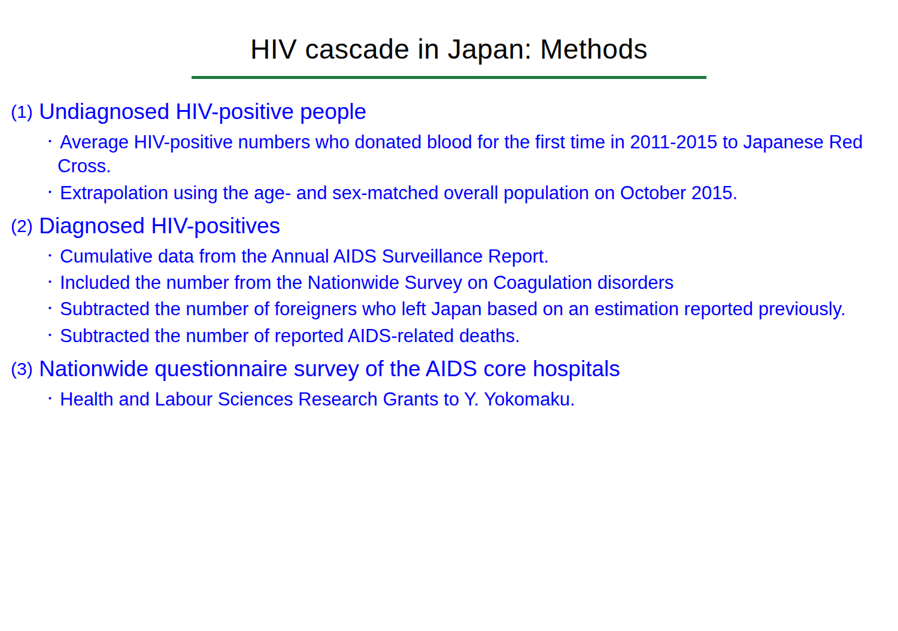HIV cascade in Japan: Methods
(1) Undiagnosed HIV-positive people
・Average HIV-positive numbers who donated blood for the first time in 2011-2015 to Japanese Red Cross.
・Extrapolation using the age- and sex-matched overall population on October 2015.
(2) Diagnosed HIV-positives
・Cumulative data from the Annual AIDS Surveillance Report.
・Included the number from the Nationwide Survey on Coagulation disorders
・Subtracted the number of foreigners who left Japan based on an estimation reported previously.
・Subtracted the number of reported AIDS-related deaths.
(3) Nationwide questionnaire survey of the AIDS core hospitals
・Health and Labour Sciences Research Grants to Y. Yokomaku.